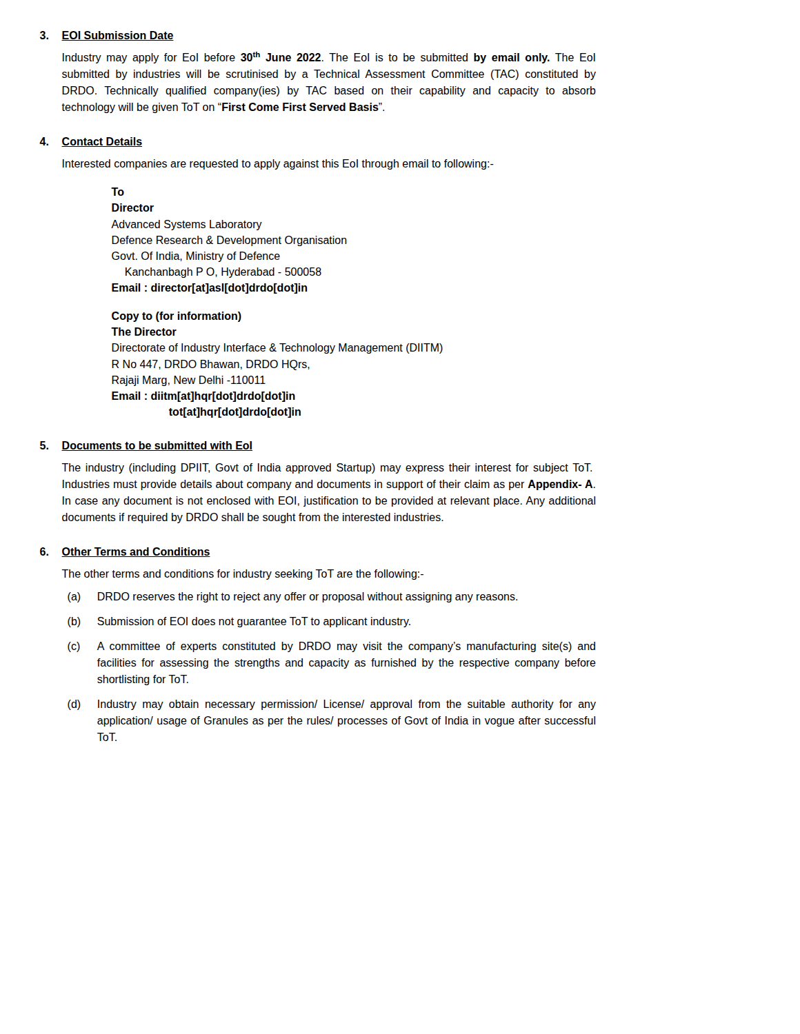EOI Submission Date
Industry may apply for EoI before 30th June 2022. The EoI is to be submitted by email only. The EoI submitted by industries will be scrutinised by a Technical Assessment Committee (TAC) constituted by DRDO. Technically qualified company(ies) by TAC based on their capability and capacity to absorb technology will be given ToT on “First Come First Served Basis”.
Contact Details
Interested companies are requested to apply against this EoI through email to following:-
To
Director
Advanced Systems Laboratory
Defence Research & Development Organisation
Govt. Of India, Ministry of Defence
Kanchanbagh P O, Hyderabad - 500058
Email : director[at]asl[dot]drdo[dot]in
Copy to (for information)
The Director
Directorate of Industry Interface & Technology Management (DIITM)
R No 447, DRDO Bhawan, DRDO HQrs,
Rajaji Marg, New Delhi -110011
Email : diitm[at]hqr[dot]drdo[dot]in tot[at]hqr[dot]drdo[dot]in
Documents to be submitted with EoI
The industry (including DPIIT, Govt of India approved Startup) may express their interest for subject ToT. Industries must provide details about company and documents in support of their claim as per Appendix- A. In case any document is not enclosed with EOI, justification to be provided at relevant place. Any additional documents if required by DRDO shall be sought from the interested industries.
Other Terms and Conditions
The other terms and conditions for industry seeking ToT are the following:-
DRDO reserves the right to reject any offer or proposal without assigning any reasons.
Submission of EOI does not guarantee ToT to applicant industry.
A committee of experts constituted by DRDO may visit the company’s manufacturing site(s) and facilities for assessing the strengths and capacity as furnished by the respective company before shortlisting for ToT.
Industry may obtain necessary permission/ License/ approval from the suitable authority for any application/ usage of Granules as per the rules/ processes of Govt of India in vogue after successful ToT.